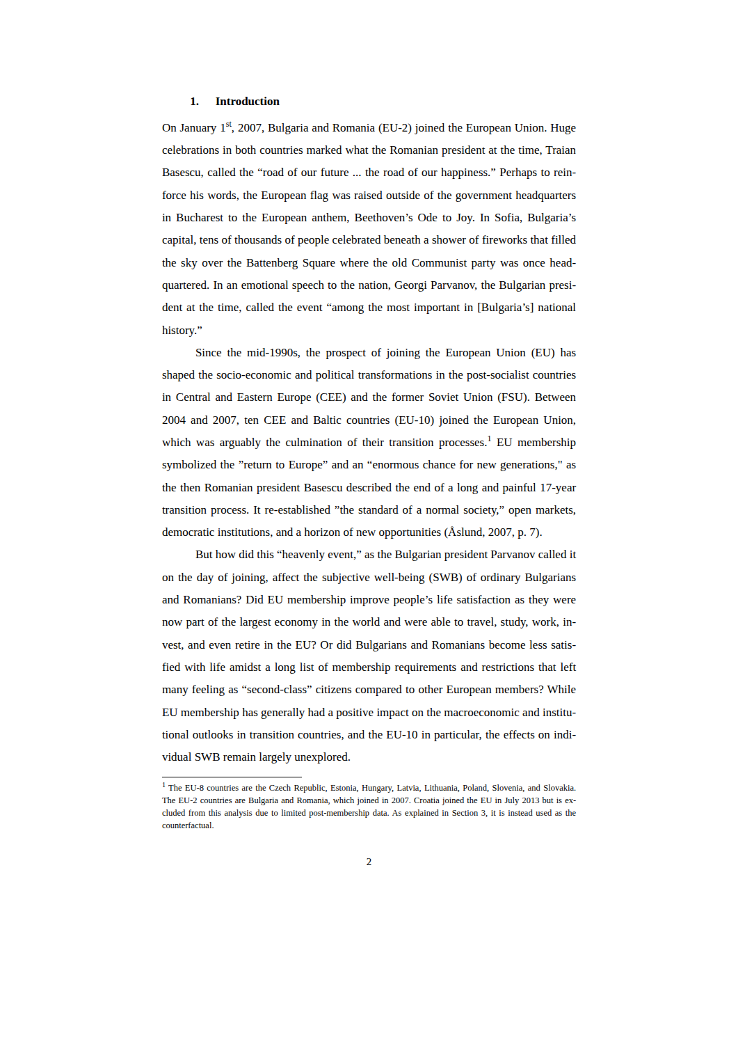1. Introduction
On January 1st, 2007, Bulgaria and Romania (EU-2) joined the European Union. Huge celebrations in both countries marked what the Romanian president at the time, Traian Basescu, called the “road of our future ... the road of our happiness.” Perhaps to reinforce his words, the European flag was raised outside of the government headquarters in Bucharest to the European anthem, Beethoven’s Ode to Joy. In Sofia, Bulgaria’s capital, tens of thousands of people celebrated beneath a shower of fireworks that filled the sky over the Battenberg Square where the old Communist party was once headquartered. In an emotional speech to the nation, Georgi Parvanov, the Bulgarian president at the time, called the event “among the most important in [Bulgaria’s] national history.”
Since the mid-1990s, the prospect of joining the European Union (EU) has shaped the socio-economic and political transformations in the post-socialist countries in Central and Eastern Europe (CEE) and the former Soviet Union (FSU). Between 2004 and 2007, ten CEE and Baltic countries (EU-10) joined the European Union, which was arguably the culmination of their transition processes.1 EU membership symbolized the ”return to Europe” and an “enormous chance for new generations," as the then Romanian president Basescu described the end of a long and painful 17-year transition process. It re-established ”the standard of a normal society,” open markets, democratic institutions, and a horizon of new opportunities (Åslund, 2007, p. 7).
But how did this “heavenly event,” as the Bulgarian president Parvanov called it on the day of joining, affect the subjective well-being (SWB) of ordinary Bulgarians and Romanians? Did EU membership improve people’s life satisfaction as they were now part of the largest economy in the world and were able to travel, study, work, invest, and even retire in the EU? Or did Bulgarians and Romanians become less satisfied with life amidst a long list of membership requirements and restrictions that left many feeling as “second-class” citizens compared to other European members? While EU membership has generally had a positive impact on the macroeconomic and institutional outlooks in transition countries, and the EU-10 in particular, the effects on individual SWB remain largely unexplored.
1 The EU-8 countries are the Czech Republic, Estonia, Hungary, Latvia, Lithuania, Poland, Slovenia, and Slovakia. The EU-2 countries are Bulgaria and Romania, which joined in 2007. Croatia joined the EU in July 2013 but is excluded from this analysis due to limited post-membership data. As explained in Section 3, it is instead used as the counterfactual.
2